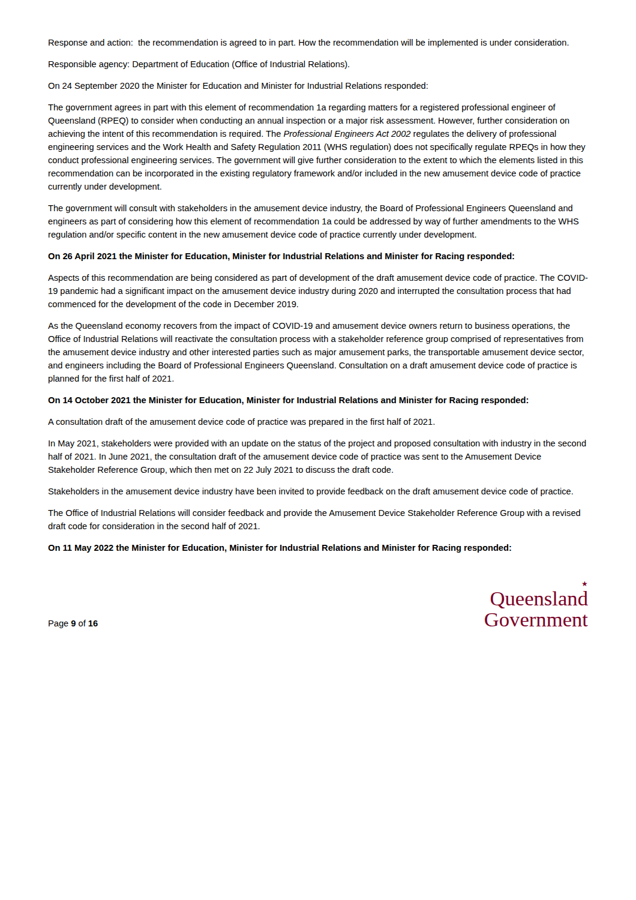Response and action: the recommendation is agreed to in part. How the recommendation will be implemented is under consideration.
Responsible agency: Department of Education (Office of Industrial Relations).
On 24 September 2020 the Minister for Education and Minister for Industrial Relations responded:
The government agrees in part with this element of recommendation 1a regarding matters for a registered professional engineer of Queensland (RPEQ) to consider when conducting an annual inspection or a major risk assessment. However, further consideration on achieving the intent of this recommendation is required. The Professional Engineers Act 2002 regulates the delivery of professional engineering services and the Work Health and Safety Regulation 2011 (WHS regulation) does not specifically regulate RPEQs in how they conduct professional engineering services. The government will give further consideration to the extent to which the elements listed in this recommendation can be incorporated in the existing regulatory framework and/or included in the new amusement device code of practice currently under development.
The government will consult with stakeholders in the amusement device industry, the Board of Professional Engineers Queensland and engineers as part of considering how this element of recommendation 1a could be addressed by way of further amendments to the WHS regulation and/or specific content in the new amusement device code of practice currently under development.
On 26 April 2021 the Minister for Education, Minister for Industrial Relations and Minister for Racing responded:
Aspects of this recommendation are being considered as part of development of the draft amusement device code of practice. The COVID-19 pandemic had a significant impact on the amusement device industry during 2020 and interrupted the consultation process that had commenced for the development of the code in December 2019.
As the Queensland economy recovers from the impact of COVID-19 and amusement device owners return to business operations, the Office of Industrial Relations will reactivate the consultation process with a stakeholder reference group comprised of representatives from the amusement device industry and other interested parties such as major amusement parks, the transportable amusement device sector, and engineers including the Board of Professional Engineers Queensland. Consultation on a draft amusement device code of practice is planned for the first half of 2021.
On 14 October 2021 the Minister for Education, Minister for Industrial Relations and Minister for Racing responded:
A consultation draft of the amusement device code of practice was prepared in the first half of 2021.
In May 2021, stakeholders were provided with an update on the status of the project and proposed consultation with industry in the second half of 2021. In June 2021, the consultation draft of the amusement device code of practice was sent to the Amusement Device Stakeholder Reference Group, which then met on 22 July 2021 to discuss the draft code.
Stakeholders in the amusement device industry have been invited to provide feedback on the draft amusement device code of practice.
The Office of Industrial Relations will consider feedback and provide the Amusement Device Stakeholder Reference Group with a revised draft code for consideration in the second half of 2021.
On 11 May 2022 the Minister for Education, Minister for Industrial Relations and Minister for Racing responded:
Page 9 of 16
★ Queensland Government